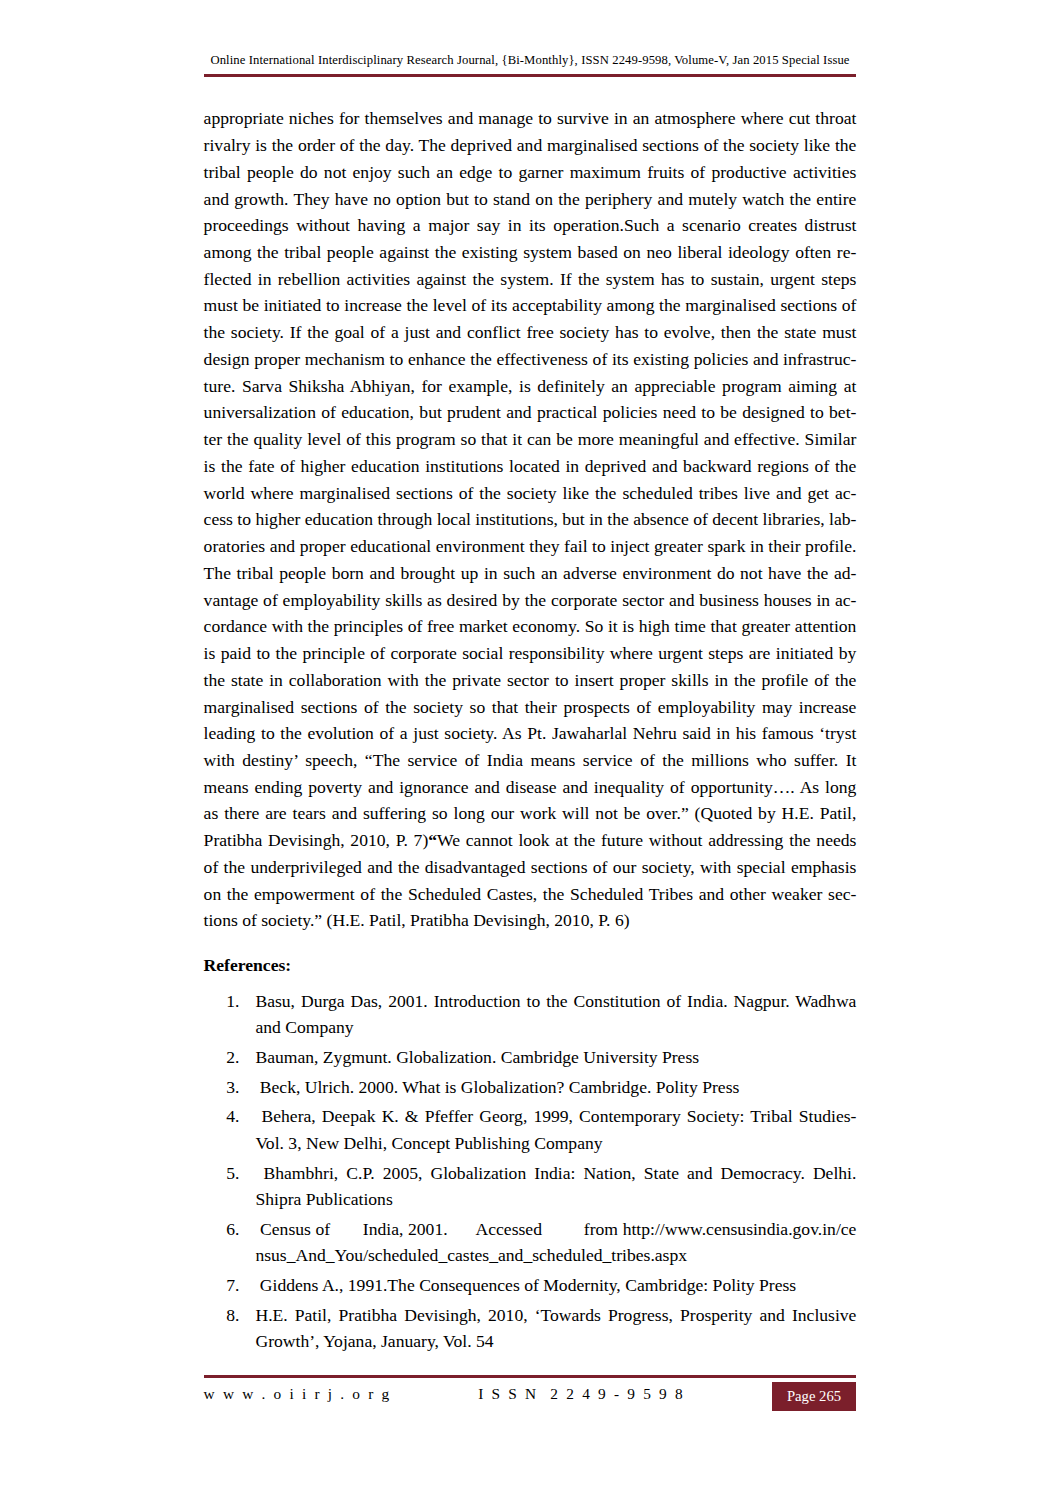Online International Interdisciplinary Research Journal, {Bi-Monthly}, ISSN 2249-9598, Volume-V, Jan 2015 Special Issue
appropriate niches for themselves and manage to survive in an atmosphere where cut throat rivalry is the order of the day. The deprived and marginalised sections of the society like the tribal people do not enjoy such an edge to garner maximum fruits of productive activities and growth. They have no option but to stand on the periphery and mutely watch the entire proceedings without having a major say in its operation.Such a scenario creates distrust among the tribal people against the existing system based on neo liberal ideology often reflected in rebellion activities against the system. If the system has to sustain, urgent steps must be initiated to increase the level of its acceptability among the marginalised sections of the society. If the goal of a just and conflict free society has to evolve, then the state must design proper mechanism to enhance the effectiveness of its existing policies and infrastructure. Sarva Shiksha Abhiyan, for example, is definitely an appreciable program aiming at universalization of education, but prudent and practical policies need to be designed to better the quality level of this program so that it can be more meaningful and effective. Similar is the fate of higher education institutions located in deprived and backward regions of the world where marginalised sections of the society like the scheduled tribes live and get access to higher education through local institutions, but in the absence of decent libraries, laboratories and proper educational environment they fail to inject greater spark in their profile. The tribal people born and brought up in such an adverse environment do not have the advantage of employability skills as desired by the corporate sector and business houses in accordance with the principles of free market economy. So it is high time that greater attention is paid to the principle of corporate social responsibility where urgent steps are initiated by the state in collaboration with the private sector to insert proper skills in the profile of the marginalised sections of the society so that their prospects of employability may increase leading to the evolution of a just society. As Pt. Jawaharlal Nehru said in his famous ‘tryst with destiny’ speech, “The service of India means service of the millions who suffer. It means ending poverty and ignorance and disease and inequality of opportunity…. As long as there are tears and suffering so long our work will not be over.” (Quoted by H.E. Patil, Pratibha Devisingh, 2010, P. 7)“We cannot look at the future without addressing the needs of the underprivileged and the disadvantaged sections of our society, with special emphasis on the empowerment of the Scheduled Castes, the Scheduled Tribes and other weaker sections of society.” (H.E. Patil, Pratibha Devisingh, 2010, P. 6)
References:
Basu, Durga Das, 2001. Introduction to the Constitution of India. Nagpur. Wadhwa and Company
Bauman, Zygmunt. Globalization. Cambridge University Press
Beck, Ulrich. 2000. What is Globalization? Cambridge. Polity Press
Behera, Deepak K. & Pfeffer Georg, 1999, Contemporary Society: Tribal Studies-Vol. 3, New Delhi, Concept Publishing Company
Bhambhri, C.P. 2005, Globalization India: Nation, State and Democracy. Delhi. Shipra Publications
Census of India, 2001. Accessed from http://www.censusindia.gov.in/census_And_You/scheduled_castes_and_scheduled_tribes.aspx
Giddens A., 1991.The Consequences of Modernity, Cambridge: Polity Press
H.E. Patil, Pratibha Devisingh, 2010, ‘Towards Progress, Prosperity and Inclusive Growth’, Yojana, January, Vol. 54
w w w . o i i r j . o r g
I S S N 2 2 4 9 - 9 5 9 8
Page 265